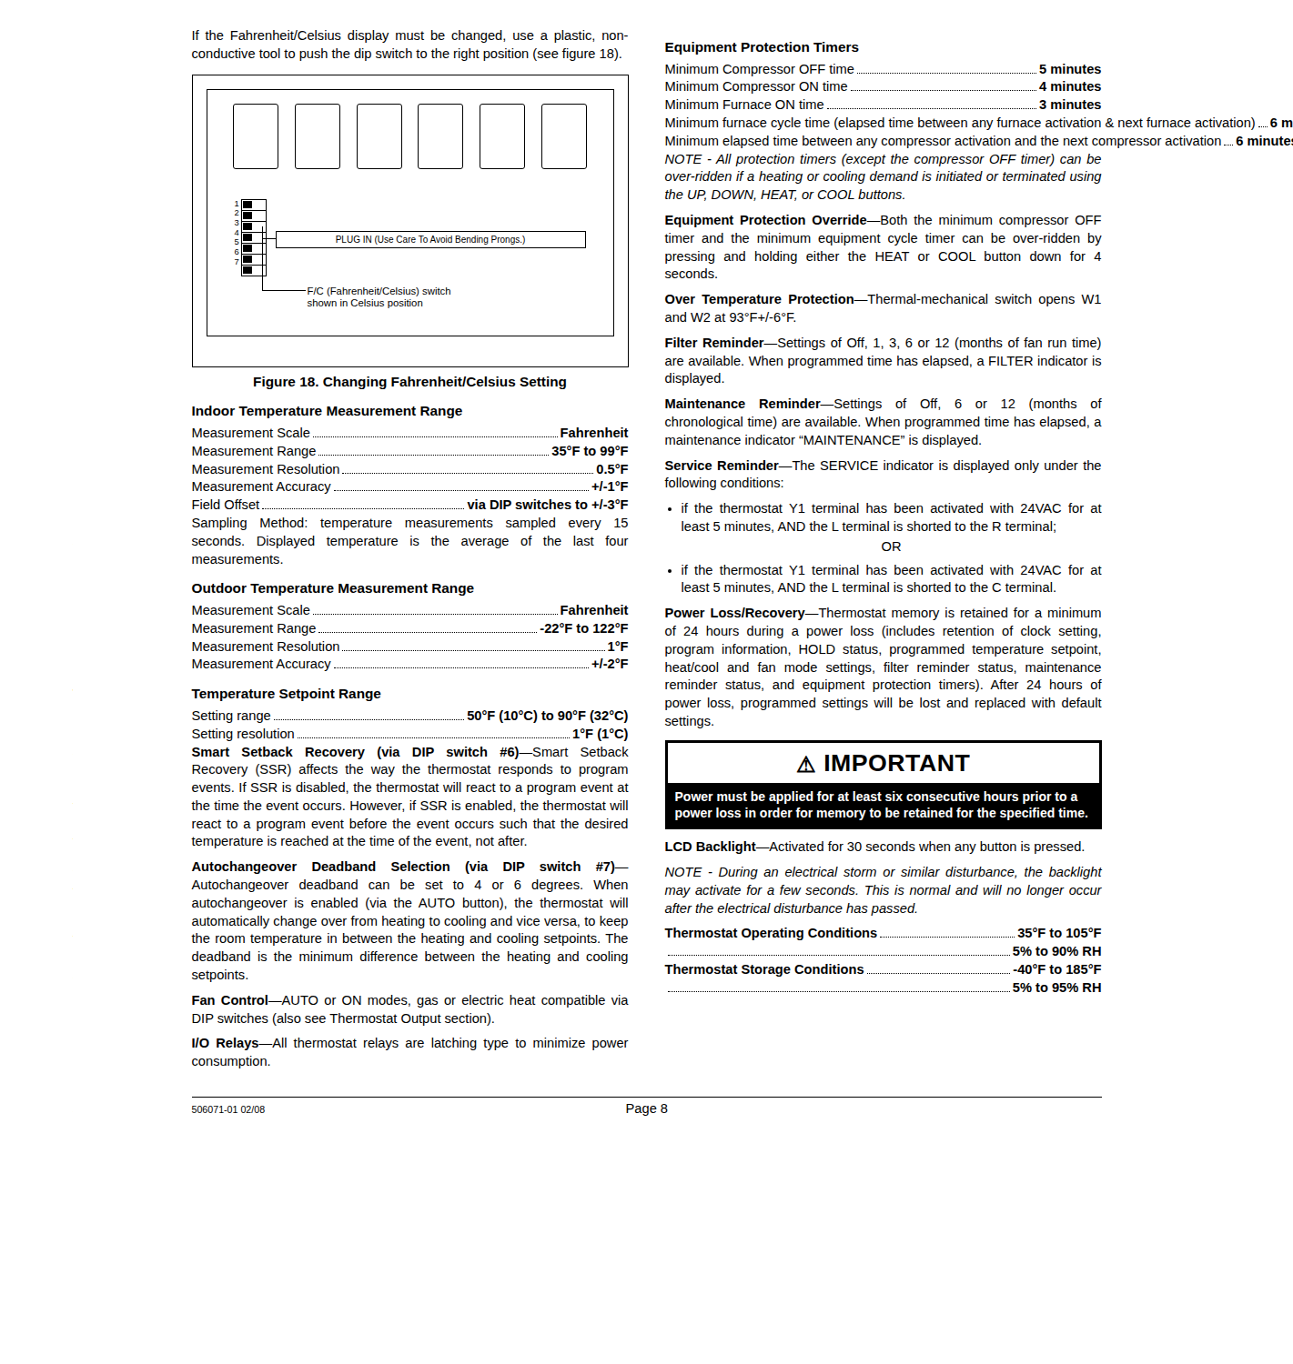If the Fahrenheit/Celsius display must be changed, use a plastic, non-conductive tool to push the dip switch to the right position (see figure 18).
1
2
3
4
5
6
7
PLUG IN (Use Care To Avoid Bending Prongs.)
F/C (Fahrenheit/Celsius) switch
shown in Celsius position
Figure 18. Changing Fahrenheit/Celsius Setting
Indoor Temperature Measurement Range
Measurement Scale Fahrenheit
Measurement Range 35°F to 99°F
Measurement Resolution 0.5°F
Measurement Accuracy +/-1°F
Field Offset via DIP switches to +/-3°F
Sampling Method: temperature measurements sampled every 15 seconds. Displayed temperature is the average of the last four measurements.
Outdoor Temperature Measurement Range
Measurement Scale Fahrenheit
Measurement Range -22°F to 122°F
Measurement Resolution 1°F
Measurement Accuracy +/-2°F
Temperature Setpoint Range
Setting range 50°F (10°C) to 90°F (32°C)
Setting resolution 1°F (1°C)
Smart Setback Recovery (via DIP switch #6)—Smart Setback Recovery (SSR) affects the way the thermostat responds to program events. If SSR is disabled, the thermostat will react to a program event at the time the event occurs. However, if SSR is enabled, the thermostat will react to a program event before the event occurs such that the desired temperature is reached at the time of the event, not after.
Autochangeover Deadband Selection (via DIP switch #7)—Autochangeover deadband can be set to 4 or 6 degrees. When autochangeover is enabled (via the AUTO button), the thermostat will automatically change over from heating to cooling and vice versa, to keep the room temperature in between the heating and cooling setpoints. The deadband is the minimum difference between the heating and cooling setpoints.
Fan Control—AUTO or ON modes, gas or electric heat compatible via DIP switches (also see Thermostat Output section).
I/O Relays—All thermostat relays are latching type to minimize power consumption.
Equipment Protection Timers
Minimum Compressor OFF time 5 minutes
Minimum Compressor ON time 4 minutes
Minimum Furnace ON time 3 minutes
Minimum furnace cycle time (elapsed time between any furnace activation & next furnace activation) 6 minutes
Minimum elapsed time between any compressor activation and the next compressor activation 6 minutes
NOTE - All protection timers (except the compressor OFF timer) can be over-ridden if a heating or cooling demand is initiated or terminated using the UP, DOWN, HEAT, or COOL buttons.
Equipment Protection Override—Both the minimum compressor OFF timer and the minimum equipment cycle timer can be over-ridden by pressing and holding either the HEAT or COOL button down for 4 seconds.
Over Temperature Protection—Thermal-mechanical switch opens W1 and W2 at 93°F+/-6°F.
Filter Reminder—Settings of Off, 1, 3, 6 or 12 (months of fan run time) are available. When programmed time has elapsed, a FILTER indicator is displayed.
Maintenance Reminder—Settings of Off, 6 or 12 (months of chronological time) are available. When programmed time has elapsed, a maintenance indicator “MAINTENANCE” is displayed.
Service Reminder—The SERVICE indicator is displayed only under the following conditions:
if the thermostat Y1 terminal has been activated with 24VAC for at least 5 minutes, AND the L terminal is shorted to the R terminal;
OR
if the thermostat Y1 terminal has been activated with 24VAC for at least 5 minutes, AND the L terminal is shorted to the C terminal.
Power Loss/Recovery—Thermostat memory is retained for a minimum of 24 hours during a power loss (includes retention of clock setting, program information, HOLD status, programmed temperature setpoint, heat/cool and fan mode settings, filter reminder status, maintenance reminder status, and equipment protection timers). After 24 hours of power loss, programmed settings will be lost and replaced with default settings.
⚠ IMPORTANT
Power must be applied for at least six consecutive hours prior to a power loss in order for memory to be retained for the specified time.
LCD Backlight—Activated for 30 seconds when any button is pressed.
NOTE - During an electrical storm or similar disturbance, the backlight may activate for a few seconds. This is normal and will no longer occur after the electrical disturbance has passed.
Thermostat Operating Conditions 35°F to 105°F
5% to 90% RH
Thermostat Storage Conditions -40°F to 185°F
5% to 95% RH
506071-01 02/08 Page 8